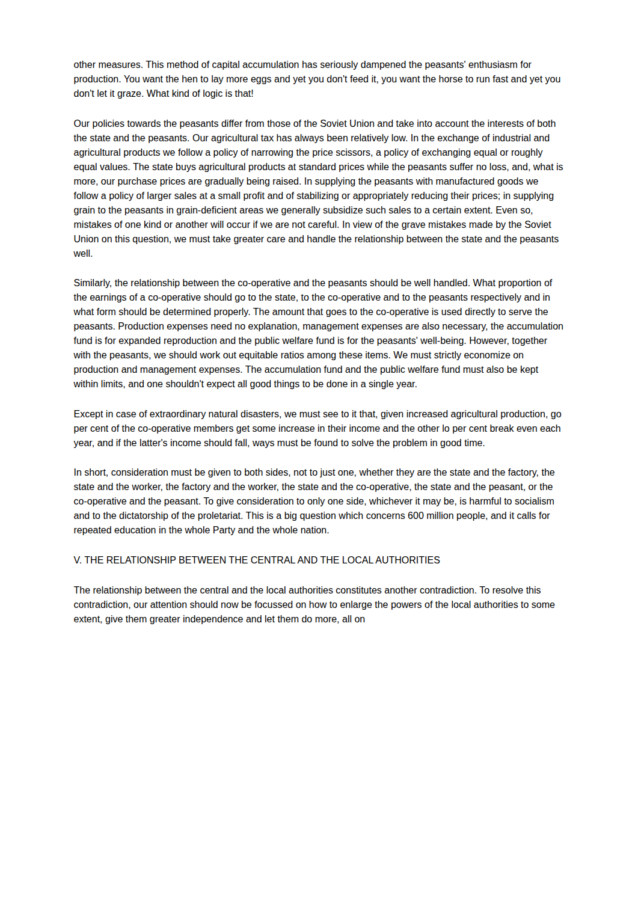other measures. This method of capital accumulation has seriously dampened the peasants' enthusiasm for production. You want the hen to lay more eggs and yet you don't feed it, you want the horse to run fast and yet you don't let it graze. What kind of logic is that!
Our policies towards the peasants differ from those of the Soviet Union and take into account the interests of both the state and the peasants. Our agricultural tax has always been relatively low. In the exchange of industrial and agricultural products we follow a policy of narrowing the price scissors, a policy of exchanging equal or roughly equal values. The state buys agricultural products at standard prices while the peasants suffer no loss, and, what is more, our purchase prices are gradually being raised. In supplying the peasants with manufactured goods we follow a policy of larger sales at a small profit and of stabilizing or appropriately reducing their prices; in supplying grain to the peasants in grain-deficient areas we generally subsidize such sales to a certain extent. Even so, mistakes of one kind or another will occur if we are not careful. In view of the grave mistakes made by the Soviet Union on this question, we must take greater care and handle the relationship between the state and the peasants well.
Similarly, the relationship between the co-operative and the peasants should be well handled. What proportion of the earnings of a co-operative should go to the state, to the co-operative and to the peasants respectively and in what form should be determined properly. The amount that goes to the co-operative is used directly to serve the peasants. Production expenses need no explanation, management expenses are also necessary, the accumulation fund is for expanded reproduction and the public welfare fund is for the peasants' well-being. However, together with the peasants, we should work out equitable ratios among these items. We must strictly economize on production and management expenses. The accumulation fund and the public welfare fund must also be kept within limits, and one shouldn't expect all good things to be done in a single year.
Except in case of extraordinary natural disasters, we must see to it that, given increased agricultural production, go per cent of the co-operative members get some increase in their income and the other lo per cent break even each year, and if the latter's income should fall, ways must be found to solve the problem in good time.
In short, consideration must be given to both sides, not to just one, whether they are the state and the factory, the state and the worker, the factory and the worker, the state and the co-operative, the state and the peasant, or the co-operative and the peasant. To give consideration to only one side, whichever it may be, is harmful to socialism and to the dictatorship of the proletariat. This is a big question which concerns 600 million people, and it calls for repeated education in the whole Party and the whole nation.
V. THE RELATIONSHIP BETWEEN THE CENTRAL AND THE LOCAL AUTHORITIES
The relationship between the central and the local authorities constitutes another contradiction. To resolve this contradiction, our attention should now be focussed on how to enlarge the powers of the local authorities to some extent, give them greater independence and let them do more, all on